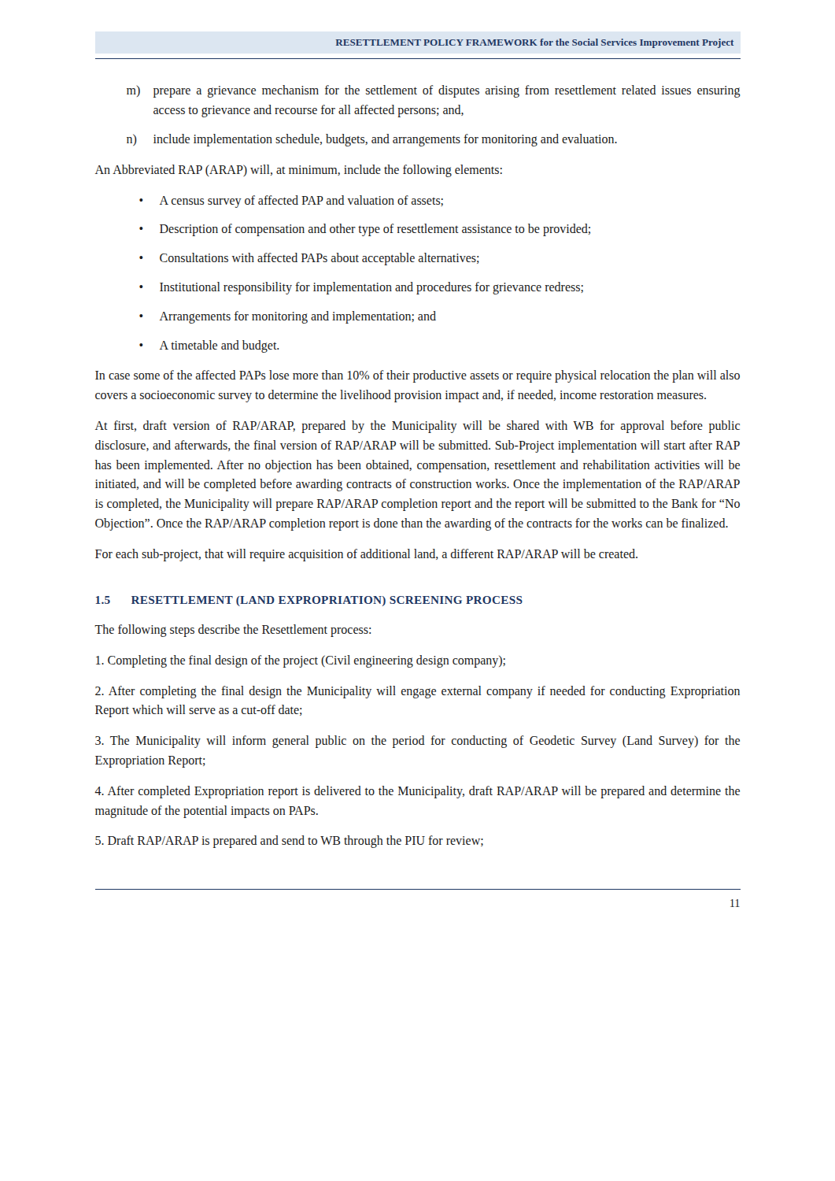RESETTLEMENT POLICY FRAMEWORK for the Social Services Improvement Project
m) prepare a grievance mechanism for the settlement of disputes arising from resettlement related issues ensuring access to grievance and recourse for all affected persons; and,
n) include implementation schedule, budgets, and arrangements for monitoring and evaluation.
An Abbreviated RAP (ARAP) will, at minimum, include the following elements:
A census survey of affected PAP and valuation of assets;
Description of compensation and other type of resettlement assistance to be provided;
Consultations with affected PAPs about acceptable alternatives;
Institutional responsibility for implementation and procedures for grievance redress;
Arrangements for monitoring and implementation; and
A timetable and budget.
In case some of the affected PAPs lose more than 10% of their productive assets or require physical relocation the plan will also covers a socioeconomic survey to determine the livelihood provision impact and, if needed, income restoration measures.
At first, draft version of RAP/ARAP, prepared by the Municipality will be shared with WB for approval before public disclosure, and afterwards, the final version of RAP/ARAP will be submitted. Sub-Project implementation will start after RAP has been implemented. After no objection has been obtained, compensation, resettlement and rehabilitation activities will be initiated, and will be completed before awarding contracts of construction works. Once the implementation of the RAP/ARAP is completed, the Municipality will prepare RAP/ARAP completion report and the report will be submitted to the Bank for “No Objection”. Once the RAP/ARAP completion report is done than the awarding of the contracts for the works can be finalized.
For each sub-project, that will require acquisition of additional land, a different RAP/ARAP will be created.
1.5 Resettlement (Land Expropriation) Screening Process
The following steps describe the Resettlement process:
1. Completing the final design of the project (Civil engineering design company);
2. After completing the final design the Municipality will engage external company if needed for conducting Expropriation Report which will serve as a cut-off date;
3. The Municipality will inform general public on the period for conducting of Geodetic Survey (Land Survey) for the Expropriation Report;
4. After completed Expropriation report is delivered to the Municipality, draft RAP/ARAP will be prepared and determine the magnitude of the potential impacts on PAPs.
5. Draft RAP/ARAP is prepared and send to WB through the PIU for review;
11